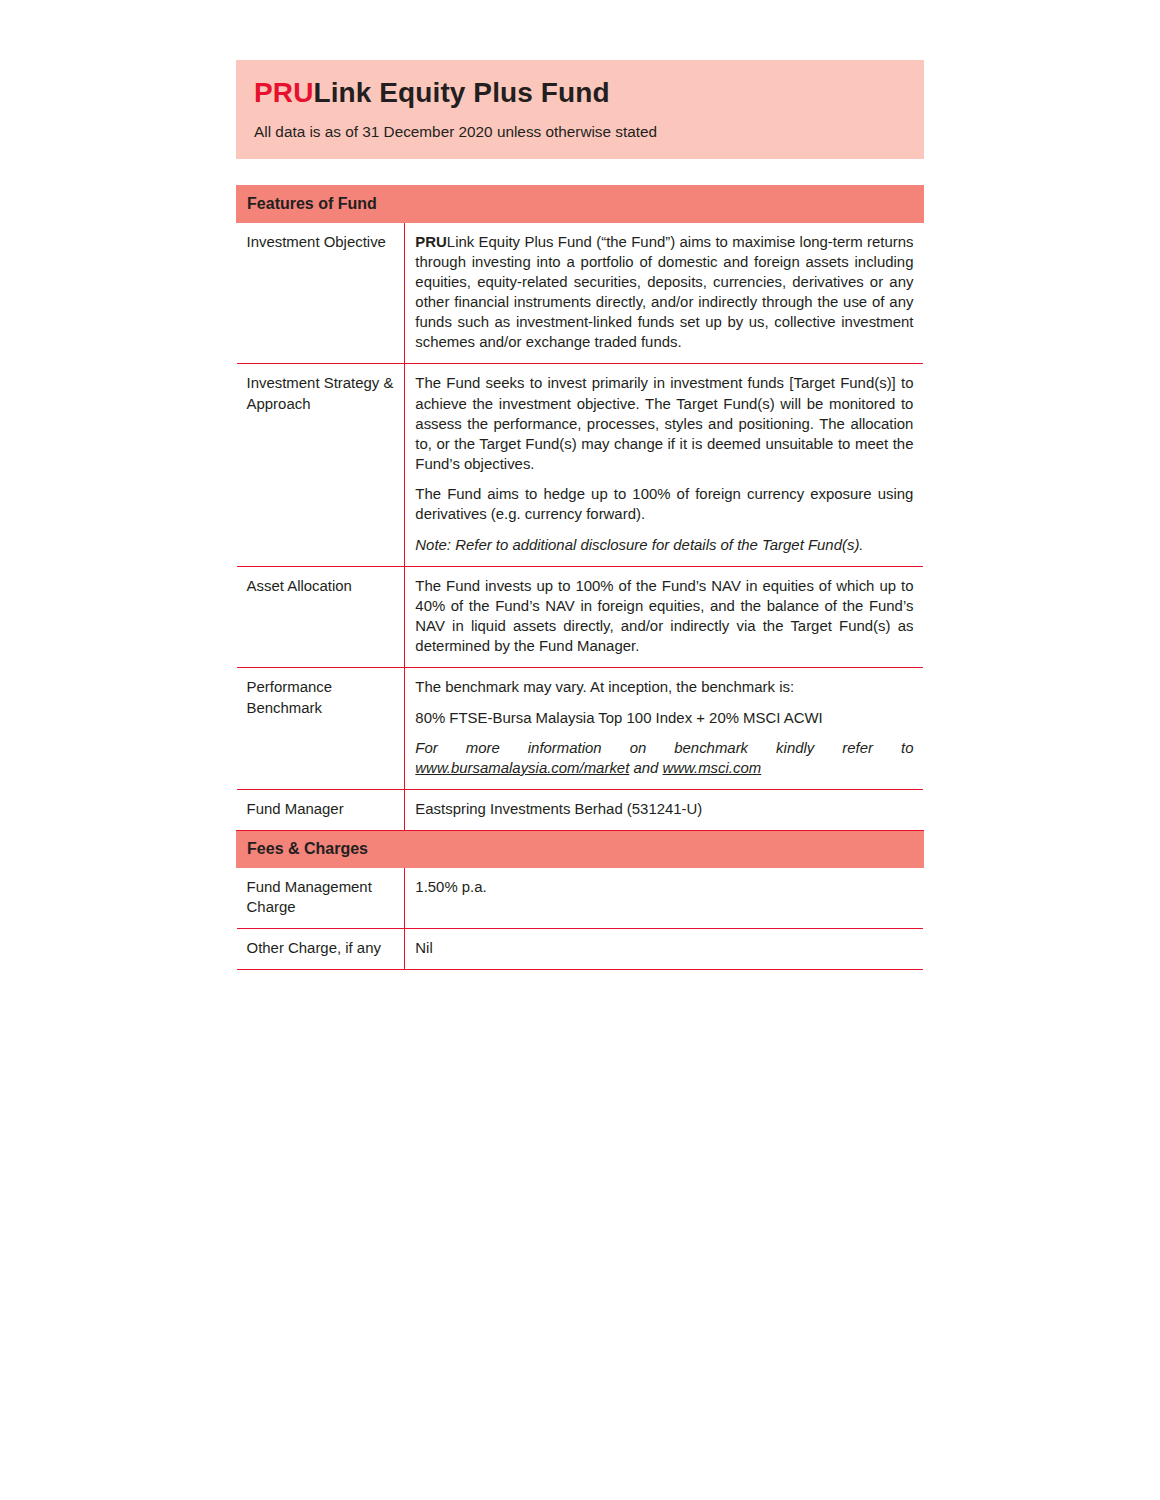PRULink Equity Plus Fund
All data is as of 31 December 2020 unless otherwise stated
| Features of Fund |
| --- |
| Investment Objective | PRU Link Equity Plus Fund (“the Fund”) aims to maximise long-term returns through investing into a portfolio of domestic and foreign assets including equities, equity-related securities, deposits, currencies, derivatives or any other financial instruments directly, and/or indirectly through the use of any funds such as investment-linked funds set up by us, collective investment schemes and/or exchange traded funds. |
| Investment Strategy & Approach | The Fund seeks to invest primarily in investment funds [Target Fund(s)] to achieve the investment objective. The Target Fund(s) will be monitored to assess the performance, processes, styles and positioning. The allocation to, or the Target Fund(s) may change if it is deemed unsuitable to meet the Fund’s objectives. The Fund aims to hedge up to 100% of foreign currency exposure using derivatives (e.g. currency forward). Note: Refer to additional disclosure for details of the Target Fund(s). |
| Asset Allocation | The Fund invests up to 100% of the Fund’s NAV in equities of which up to 40% of the Fund’s NAV in foreign equities, and the balance of the Fund’s NAV in liquid assets directly, and/or indirectly via the Target Fund(s) as determined by the Fund Manager. |
| Performance Benchmark | The benchmark may vary. At inception, the benchmark is: 80% FTSE-Bursa Malaysia Top 100 Index + 20% MSCI ACWI For more information on benchmark kindly refer to www.bursamalaysia.com/market and www.msci.com |
| Fund Manager | Eastspring Investments Berhad (531241-U) |
| Fees & Charges |
| Fund Management Charge | 1.50% p.a. |
| Other Charge, if any | Nil |